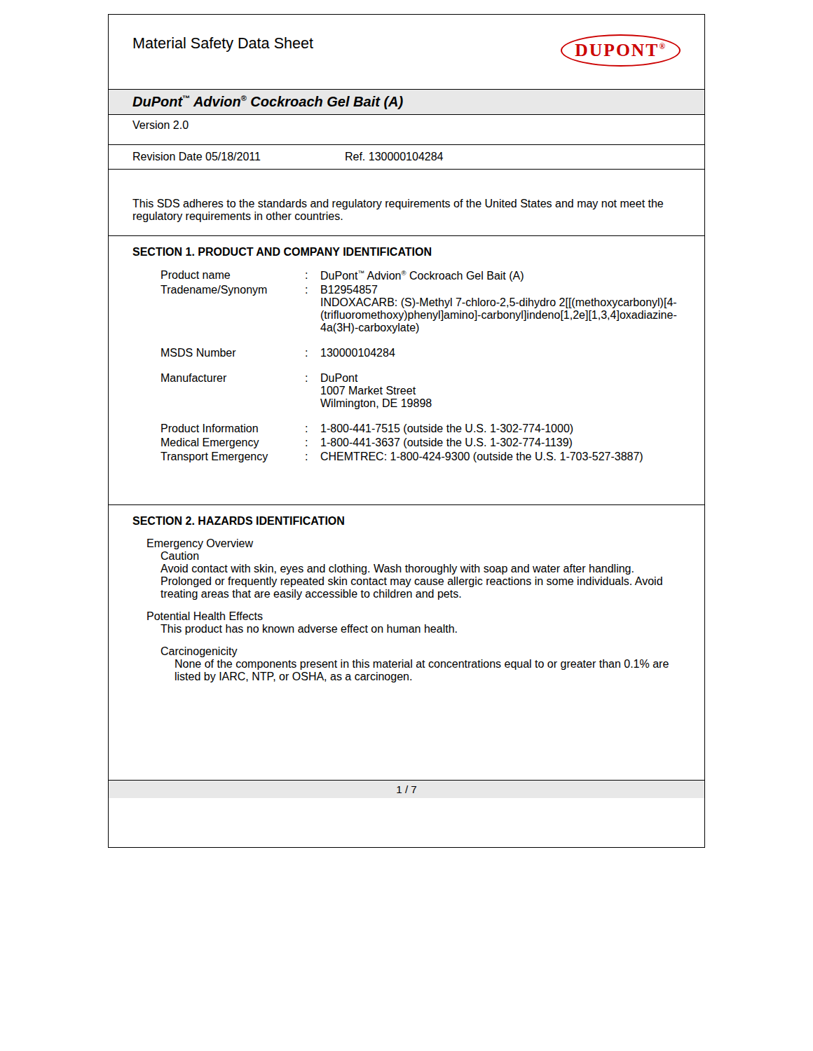Material Safety Data Sheet
DUPONT®
DuPont™ Advion® Cockroach Gel Bait (A)
Version 2.0
Revision Date 05/18/2011 Ref. 130000104284
This SDS adheres to the standards and regulatory requirements of the United States and may not meet the regulatory requirements in other countries.
SECTION 1. PRODUCT AND COMPANY IDENTIFICATION
| Product name | : | DuPont ™ Advion ® Cockroach Gel Bait (A) |
| Tradename/Synonym | : | B12954857 INDOXACARB: (S)-Methyl 7-chloro-2,5-dihydro 2[[(methoxycarbonyl)[4-(trifluoromethoxy)phenyl]amino]-carbonyl]indeno[1,2e][1,3,4]oxadiazine-4a(3H)-carboxylate) |
| MSDS Number | : | 130000104284 |
| Manufacturer | : | DuPont 1007 Market Street Wilmington, DE 19898 |
| Product Information | : | 1-800-441-7515 (outside the U.S. 1-302-774-1000) |
| Medical Emergency | : | 1-800-441-3637 (outside the U.S. 1-302-774-1139) |
| Transport Emergency | : | CHEMTREC: 1-800-424-9300 (outside the U.S. 1-703-527-3887) |
SECTION 2. HAZARDS IDENTIFICATION
Emergency Overview
Caution
Avoid contact with skin, eyes and clothing. Wash thoroughly with soap and water after handling. Prolonged or frequently repeated skin contact may cause allergic reactions in some individuals. Avoid treating areas that are easily accessible to children and pets.
Potential Health Effects
This product has no known adverse effect on human health.
Carcinogenicity
None of the components present in this material at concentrations equal to or greater than 0.1% are listed by IARC, NTP, or OSHA, as a carcinogen.
1 / 7